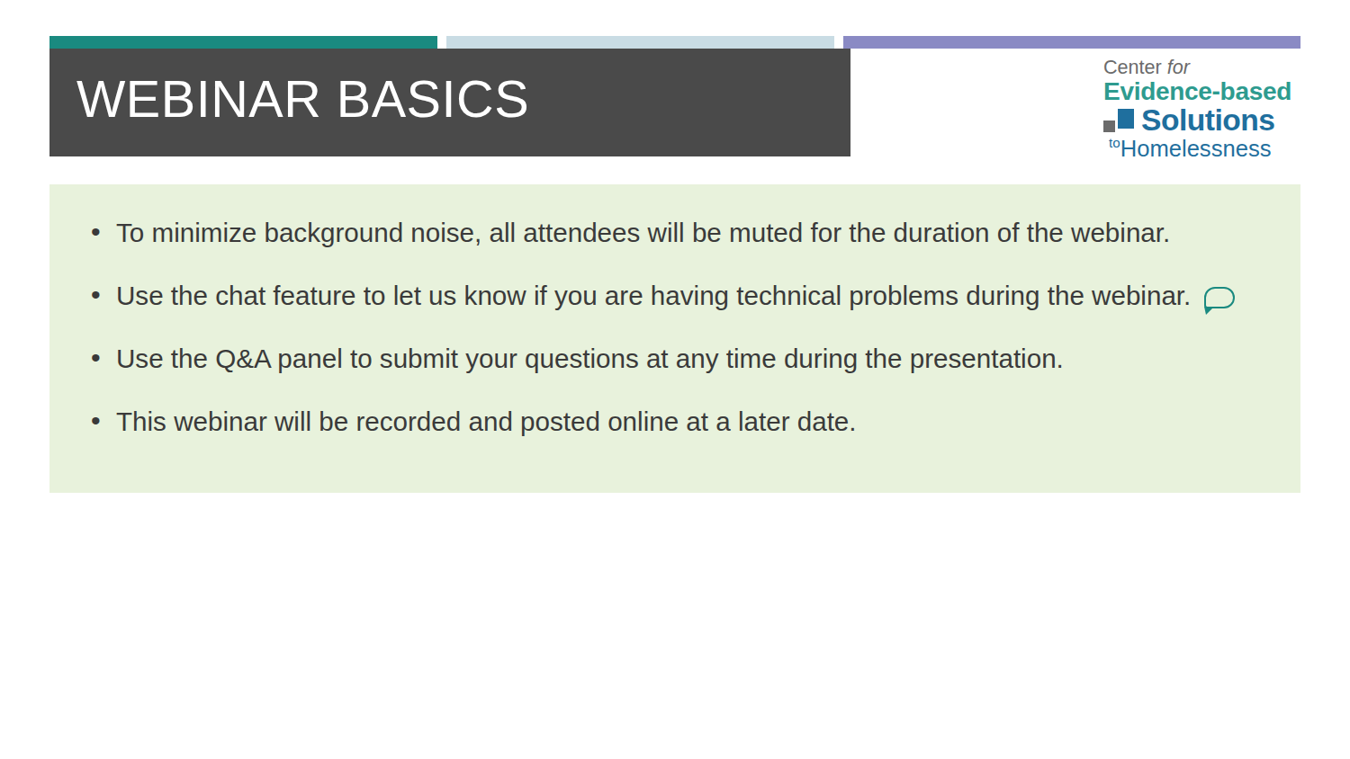Webinar Basics
Center for
Evidence-based
Solutions
to Homelessness
To minimize background noise, all attendees will be muted for the duration of the webinar.
Use the chat feature to let us know if you are having technical problems during the webinar.
Use the Q&A panel to submit your questions at any time during the presentation.
This webinar will be recorded and posted online at a later date.